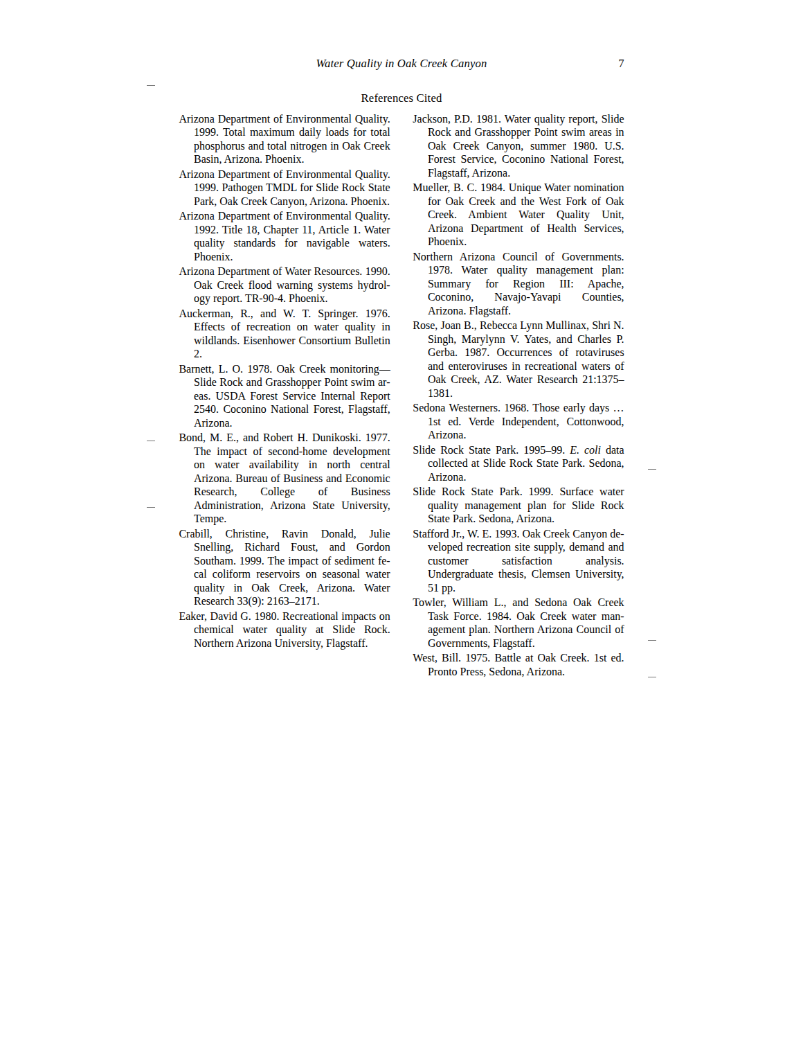Water Quality in Oak Creek Canyon 7
References Cited
Arizona Department of Environmental Quality. 1999. Total maximum daily loads for total phosphorus and total nitrogen in Oak Creek Basin, Arizona. Phoenix.
Arizona Department of Environmental Quality. 1999. Pathogen TMDL for Slide Rock State Park, Oak Creek Canyon, Arizona. Phoenix.
Arizona Department of Environmental Quality. 1992. Title 18, Chapter 11, Article 1. Water quality standards for navigable waters. Phoenix.
Arizona Department of Water Resources. 1990. Oak Creek flood warning systems hydrology report. TR-90-4. Phoenix.
Auckerman, R., and W. T. Springer. 1976. Effects of recreation on water quality in wildlands. Eisenhower Consortium Bulletin 2.
Barnett, L. O. 1978. Oak Creek monitoring—Slide Rock and Grasshopper Point swim areas. USDA Forest Service Internal Report 2540. Coconino National Forest, Flagstaff, Arizona.
Bond, M. E., and Robert H. Dunikoski. 1977. The impact of second-home development on water availability in north central Arizona. Bureau of Business and Economic Research, College of Business Administration, Arizona State University, Tempe.
Crabill, Christine, Ravin Donald, Julie Snelling, Richard Foust, and Gordon Southam. 1999. The impact of sediment fecal coliform reservoirs on seasonal water quality in Oak Creek, Arizona. Water Research 33(9): 2163–2171.
Eaker, David G. 1980. Recreational impacts on chemical water quality at Slide Rock. Northern Arizona University, Flagstaff.
Jackson, P.D. 1981. Water quality report, Slide Rock and Grasshopper Point swim areas in Oak Creek Canyon, summer 1980. U.S. Forest Service, Coconino National Forest, Flagstaff, Arizona.
Mueller, B. C. 1984. Unique Water nomination for Oak Creek and the West Fork of Oak Creek. Ambient Water Quality Unit, Arizona Department of Health Services, Phoenix.
Northern Arizona Council of Governments. 1978. Water quality management plan: Summary for Region III: Apache, Coconino, Navajo-Yavapi Counties, Arizona. Flagstaff.
Rose, Joan B., Rebecca Lynn Mullinax, Shri N. Singh, Marylynn V. Yates, and Charles P. Gerba. 1987. Occurrences of rotaviruses and enteroviruses in recreational waters of Oak Creek, AZ. Water Research 21:1375–1381.
Sedona Westerners. 1968. Those early days … 1st ed. Verde Independent, Cottonwood, Arizona.
Slide Rock State Park. 1995–99. E. coli data collected at Slide Rock State Park. Sedona, Arizona.
Slide Rock State Park. 1999. Surface water quality management plan for Slide Rock State Park. Sedona, Arizona.
Stafford Jr., W. E. 1993. Oak Creek Canyon developed recreation site supply, demand and customer satisfaction analysis. Undergraduate thesis, Clemsen University, 51 pp.
Towler, William L., and Sedona Oak Creek Task Force. 1984. Oak Creek water management plan. Northern Arizona Council of Governments, Flagstaff.
West, Bill. 1975. Battle at Oak Creek. 1st ed. Pronto Press, Sedona, Arizona.